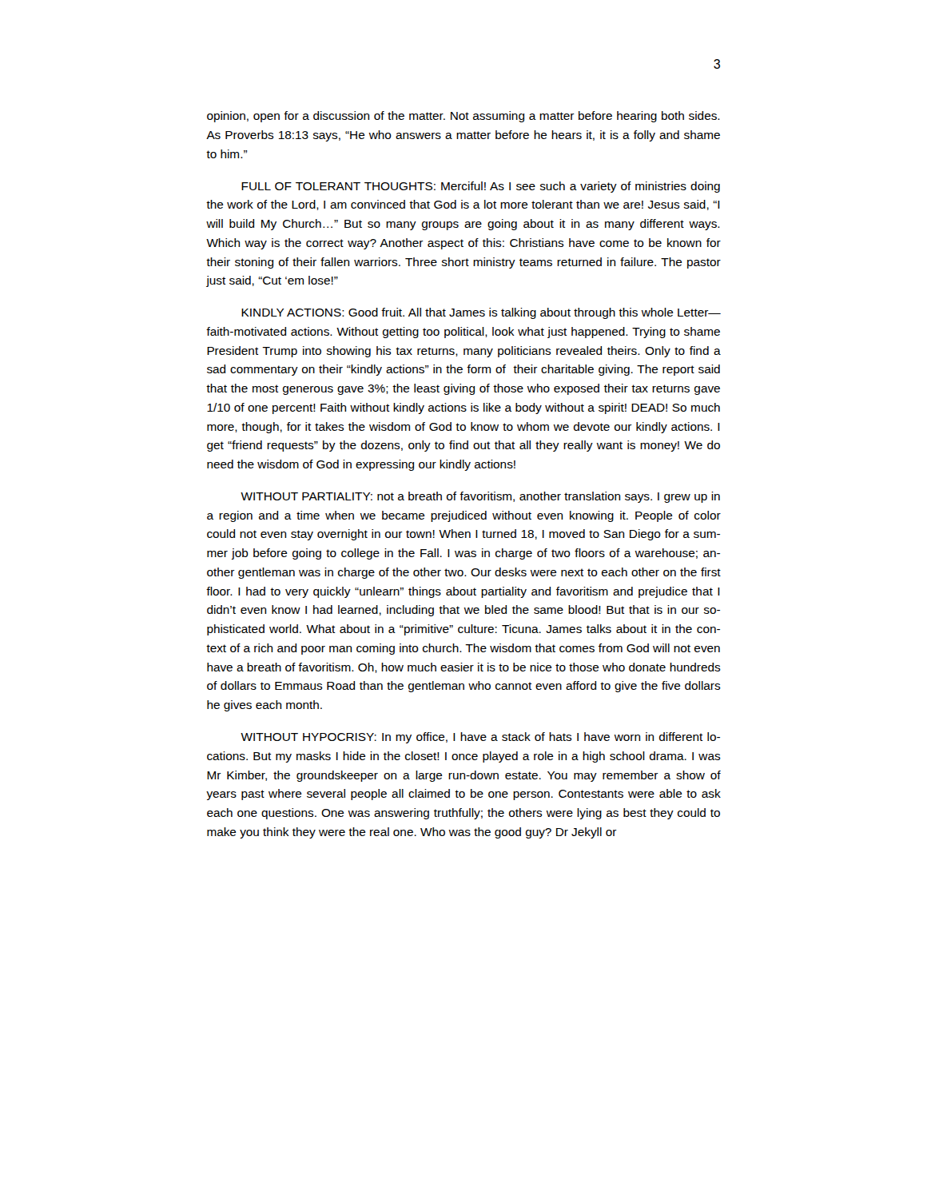3
opinion, open for a discussion of the matter. Not assuming a matter before hearing both sides. As Proverbs 18:13 says, “He who answers a matter before he hears it, it is a folly and shame to him.”
FULL OF TOLERANT THOUGHTS: Merciful! As I see such a variety of ministries doing the work of the Lord, I am convinced that God is a lot more tolerant than we are! Jesus said, “I will build My Church…” But so many groups are going about it in as many different ways. Which way is the correct way? Another aspect of this: Christians have come to be known for their stoning of their fallen warriors. Three short ministry teams returned in failure. The pastor just said, “Cut ‘em lose!”
KINDLY ACTIONS: Good fruit. All that James is talking about through this whole Letter—faith-motivated actions. Without getting too political, look what just happened. Trying to shame President Trump into showing his tax returns, many politicians revealed theirs. Only to find a sad commentary on their “kindly actions” in the form of their charitable giving. The report said that the most generous gave 3%; the least giving of those who exposed their tax returns gave 1/10 of one percent! Faith without kindly actions is like a body without a spirit! DEAD! So much more, though, for it takes the wisdom of God to know to whom we devote our kindly actions. I get “friend requests” by the dozens, only to find out that all they really want is money! We do need the wisdom of God in expressing our kindly actions!
WITHOUT PARTIALITY: not a breath of favoritism, another translation says. I grew up in a region and a time when we became prejudiced without even knowing it. People of color could not even stay overnight in our town! When I turned 18, I moved to San Diego for a summer job before going to college in the Fall. I was in charge of two floors of a warehouse; another gentleman was in charge of the other two. Our desks were next to each other on the first floor. I had to very quickly “unlearn” things about partiality and favoritism and prejudice that I didn’t even know I had learned, including that we bled the same blood! But that is in our sophisticated world. What about in a “primitive” culture: Ticuna. James talks about it in the context of a rich and poor man coming into church. The wisdom that comes from God will not even have a breath of favoritism. Oh, how much easier it is to be nice to those who donate hundreds of dollars to Emmaus Road than the gentleman who cannot even afford to give the five dollars he gives each month.
WITHOUT HYPOCRISY: In my office, I have a stack of hats I have worn in different locations. But my masks I hide in the closet! I once played a role in a high school drama. I was Mr Kimber, the groundskeeper on a large run-down estate. You may remember a show of years past where several people all claimed to be one person. Contestants were able to ask each one questions. One was answering truthfully; the others were lying as best they could to make you think they were the real one. Who was the good guy? Dr Jekyll or